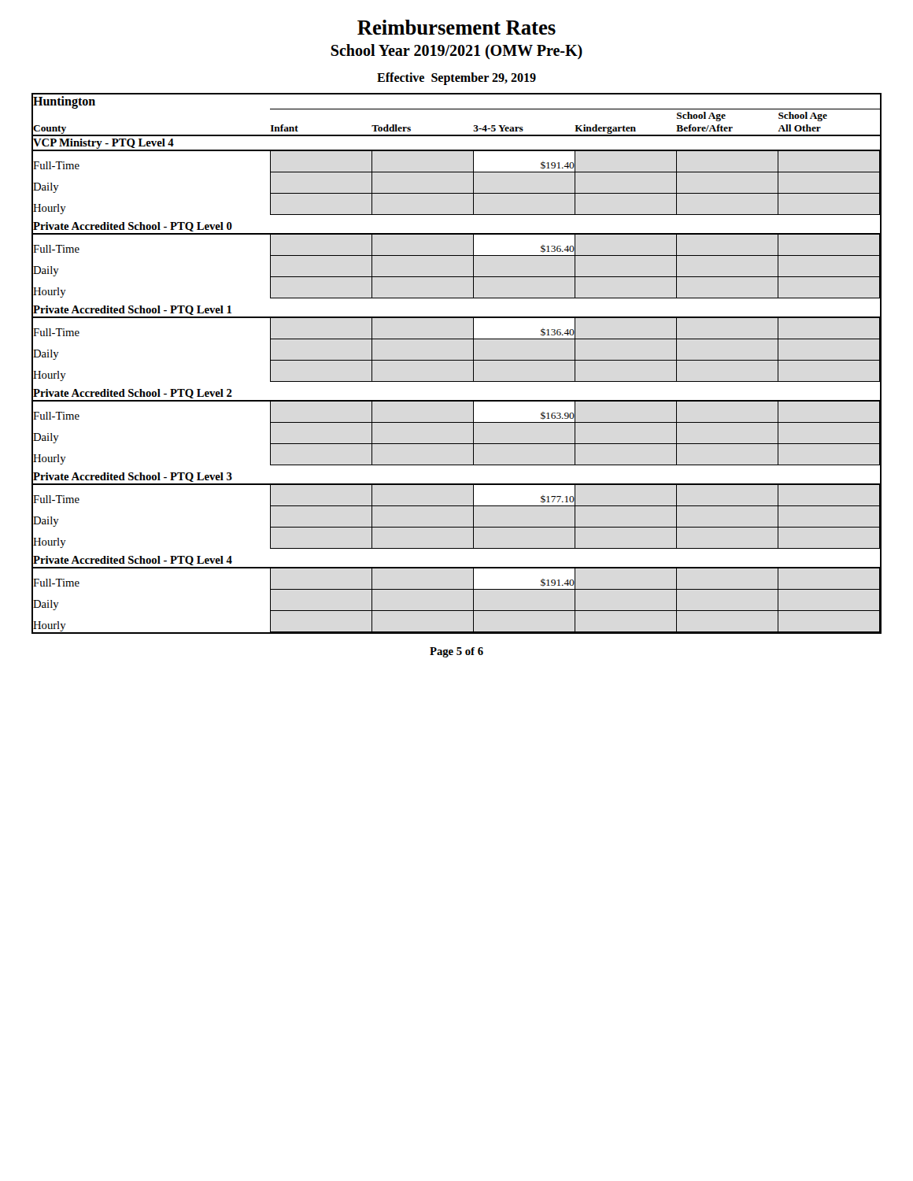Reimbursement Rates
School Year 2019/2021 (OMW Pre-K)
Effective September 29, 2019
| Huntington |
| County | Infant | Toddlers | 3-4-5 Years | Kindergarten | School Age Before/After | School Age All Other |
| VCP Ministry - PTQ Level 4 |
| Full-Time | | | $191.40 | | | |
| Daily | | | | | | |
| Hourly | | | | | | |
| Private Accredited School - PTQ Level 0 |
| Full-Time | | | $136.40 | | | |
| Daily | | | | | | |
| Hourly | | | | | | |
| Private Accredited School - PTQ Level 1 |
| Full-Time | | | $136.40 | | | |
| Daily | | | | | | |
| Hourly | | | | | | |
| Private Accredited School - PTQ Level 2 |
| Full-Time | | | $163.90 | | | |
| Daily | | | | | | |
| Hourly | | | | | | |
| Private Accredited School - PTQ Level 3 |
| Full-Time | | | $177.10 | | | |
| Daily | | | | | | |
| Hourly | | | | | | |
| Private Accredited School - PTQ Level 4 |
| Full-Time | | | $191.40 | | | |
| Daily | | | | | | |
| Hourly | | | | | | |
Page 5 of 6